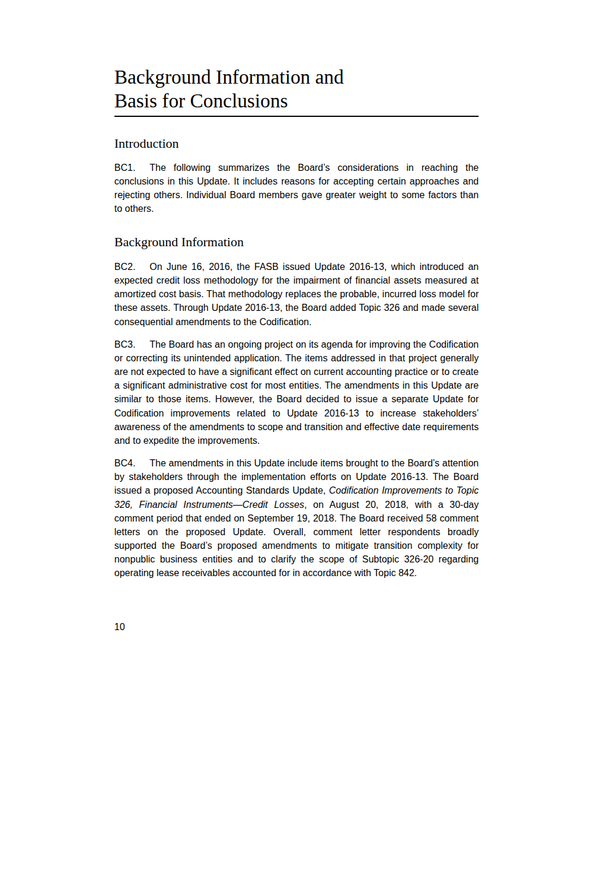Background Information and
Basis for Conclusions
Introduction
BC1. The following summarizes the Board’s considerations in reaching the conclusions in this Update. It includes reasons for accepting certain approaches and rejecting others. Individual Board members gave greater weight to some factors than to others.
Background Information
BC2. On June 16, 2016, the FASB issued Update 2016-13, which introduced an expected credit loss methodology for the impairment of financial assets measured at amortized cost basis. That methodology replaces the probable, incurred loss model for these assets. Through Update 2016-13, the Board added Topic 326 and made several consequential amendments to the Codification.
BC3. The Board has an ongoing project on its agenda for improving the Codification or correcting its unintended application. The items addressed in that project generally are not expected to have a significant effect on current accounting practice or to create a significant administrative cost for most entities. The amendments in this Update are similar to those items. However, the Board decided to issue a separate Update for Codification improvements related to Update 2016-13 to increase stakeholders’ awareness of the amendments to scope and transition and effective date requirements and to expedite the improvements.
BC4. The amendments in this Update include items brought to the Board’s attention by stakeholders through the implementation efforts on Update 2016-13. The Board issued a proposed Accounting Standards Update, Codification Improvements to Topic 326, Financial Instruments—Credit Losses, on August 20, 2018, with a 30-day comment period that ended on September 19, 2018. The Board received 58 comment letters on the proposed Update. Overall, comment letter respondents broadly supported the Board’s proposed amendments to mitigate transition complexity for nonpublic business entities and to clarify the scope of Subtopic 326-20 regarding operating lease receivables accounted for in accordance with Topic 842.
10